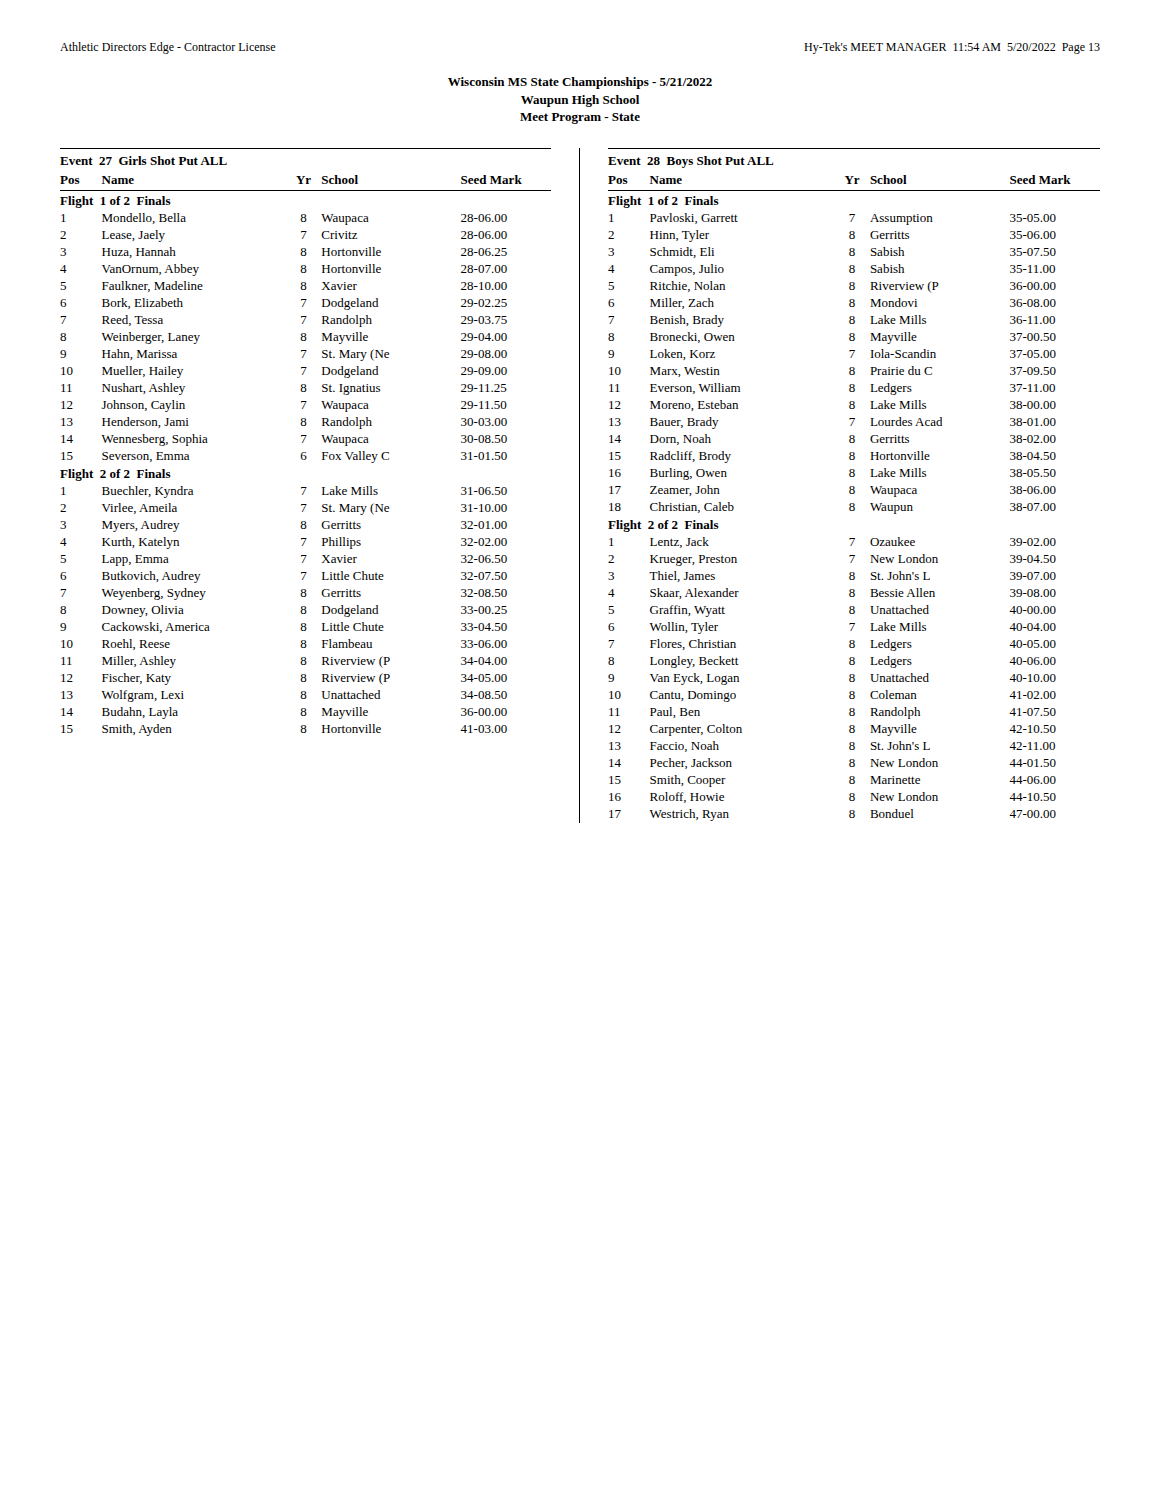Athletic Directors Edge - Contractor License
Hy-Tek's MEET MANAGER 11:54 AM 5/20/2022 Page 13
Wisconsin MS State Championships - 5/21/2022
Waupun High School
Meet Program - State
Event 27 Girls Shot Put ALL
| Pos | Name | Yr | School | Seed Mark |
| --- | --- | --- | --- | --- |
| Flight 1 of 2 Finals |
| 1 | Mondello, Bella | 8 | Waupaca | 28-06.00 |
| 2 | Lease, Jaely | 7 | Crivitz | 28-06.00 |
| 3 | Huza, Hannah | 8 | Hortonville | 28-06.25 |
| 4 | VanOrnum, Abbey | 8 | Hortonville | 28-07.00 |
| 5 | Faulkner, Madeline | 8 | Xavier | 28-10.00 |
| 6 | Bork, Elizabeth | 7 | Dodgeland | 29-02.25 |
| 7 | Reed, Tessa | 7 | Randolph | 29-03.75 |
| 8 | Weinberger, Laney | 8 | Mayville | 29-04.00 |
| 9 | Hahn, Marissa | 7 | St. Mary (Ne | 29-08.00 |
| 10 | Mueller, Hailey | 7 | Dodgeland | 29-09.00 |
| 11 | Nushart, Ashley | 8 | St. Ignatius | 29-11.25 |
| 12 | Johnson, Caylin | 7 | Waupaca | 29-11.50 |
| 13 | Henderson, Jami | 8 | Randolph | 30-03.00 |
| 14 | Wennesberg, Sophia | 7 | Waupaca | 30-08.50 |
| 15 | Severson, Emma | 6 | Fox Valley C | 31-01.50 |
| Flight 2 of 2 Finals |
| 1 | Buechler, Kyndra | 7 | Lake Mills | 31-06.50 |
| 2 | Virlee, Ameila | 7 | St. Mary (Ne | 31-10.00 |
| 3 | Myers, Audrey | 8 | Gerritts | 32-01.00 |
| 4 | Kurth, Katelyn | 7 | Phillips | 32-02.00 |
| 5 | Lapp, Emma | 7 | Xavier | 32-06.50 |
| 6 | Butkovich, Audrey | 7 | Little Chute | 32-07.50 |
| 7 | Weyenberg, Sydney | 8 | Gerritts | 32-08.50 |
| 8 | Downey, Olivia | 8 | Dodgeland | 33-00.25 |
| 9 | Cackowski, America | 8 | Little Chute | 33-04.50 |
| 10 | Roehl, Reese | 8 | Flambeau | 33-06.00 |
| 11 | Miller, Ashley | 8 | Riverview (P | 34-04.00 |
| 12 | Fischer, Katy | 8 | Riverview (P | 34-05.00 |
| 13 | Wolfgram, Lexi | 8 | Unattached | 34-08.50 |
| 14 | Budahn, Layla | 8 | Mayville | 36-00.00 |
| 15 | Smith, Ayden | 8 | Hortonville | 41-03.00 |
Event 28 Boys Shot Put ALL
| Pos | Name | Yr | School | Seed Mark |
| --- | --- | --- | --- | --- |
| Flight 1 of 2 Finals |
| 1 | Pavloski, Garrett | 7 | Assumption | 35-05.00 |
| 2 | Hinn, Tyler | 8 | Gerritts | 35-06.00 |
| 3 | Schmidt, Eli | 8 | Sabish | 35-07.50 |
| 4 | Campos, Julio | 8 | Sabish | 35-11.00 |
| 5 | Ritchie, Nolan | 8 | Riverview (P | 36-00.00 |
| 6 | Miller, Zach | 8 | Mondovi | 36-08.00 |
| 7 | Benish, Brady | 8 | Lake Mills | 36-11.00 |
| 8 | Bronecki, Owen | 8 | Mayville | 37-00.50 |
| 9 | Loken, Korz | 7 | Iola-Scandin | 37-05.00 |
| 10 | Marx, Westin | 8 | Prairie du C | 37-09.50 |
| 11 | Everson, William | 8 | Ledgers | 37-11.00 |
| 12 | Moreno, Esteban | 8 | Lake Mills | 38-00.00 |
| 13 | Bauer, Brady | 7 | Lourdes Acad | 38-01.00 |
| 14 | Dorn, Noah | 8 | Gerritts | 38-02.00 |
| 15 | Radcliff, Brody | 8 | Hortonville | 38-04.50 |
| 16 | Burling, Owen | 8 | Lake Mills | 38-05.50 |
| 17 | Zeamer, John | 8 | Waupaca | 38-06.00 |
| 18 | Christian, Caleb | 8 | Waupun | 38-07.00 |
| Flight 2 of 2 Finals |
| 1 | Lentz, Jack | 7 | Ozaukee | 39-02.00 |
| 2 | Krueger, Preston | 7 | New London | 39-04.50 |
| 3 | Thiel, James | 8 | St. John's L | 39-07.00 |
| 4 | Skaar, Alexander | 8 | Bessie Allen | 39-08.00 |
| 5 | Graffin, Wyatt | 8 | Unattached | 40-00.00 |
| 6 | Wollin, Tyler | 7 | Lake Mills | 40-04.00 |
| 7 | Flores, Christian | 8 | Ledgers | 40-05.00 |
| 8 | Longley, Beckett | 8 | Ledgers | 40-06.00 |
| 9 | Van Eyck, Logan | 8 | Unattached | 40-10.00 |
| 10 | Cantu, Domingo | 8 | Coleman | 41-02.00 |
| 11 | Paul, Ben | 8 | Randolph | 41-07.50 |
| 12 | Carpenter, Colton | 8 | Mayville | 42-10.50 |
| 13 | Faccio, Noah | 8 | St. John's L | 42-11.00 |
| 14 | Pecher, Jackson | 8 | New London | 44-01.50 |
| 15 | Smith, Cooper | 8 | Marinette | 44-06.00 |
| 16 | Roloff, Howie | 8 | New London | 44-10.50 |
| 17 | Westrich, Ryan | 8 | Bonduel | 47-00.00 |